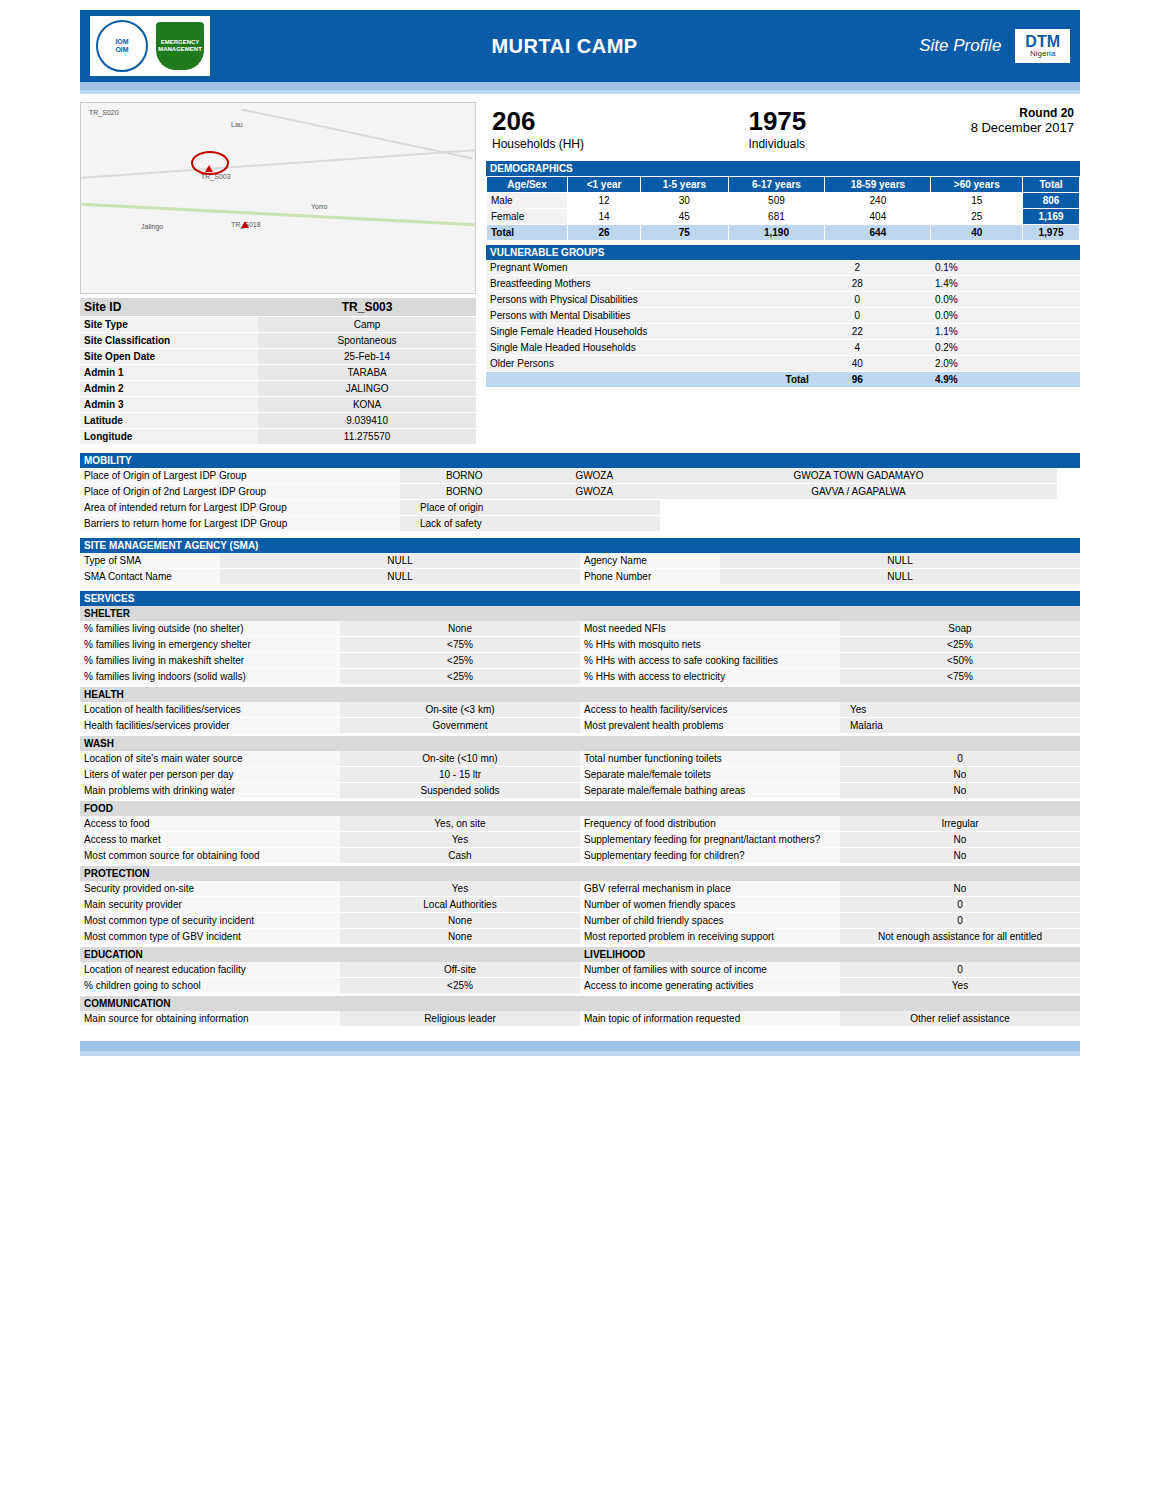IOM
OIM
EMERGENCY
MANAGEMENT
MURTAI CAMP
Site Profile
DTMNigeria
TR_S020
Lau
TR_S003
Yorro
Jalingo
TR_S018
| Site ID | TR_S003 |
| Site Type | Camp |
| Site Classification | Spontaneous |
| Site Open Date | 25-Feb-14 |
| Admin 1 | TARABA |
| Admin 2 | JALINGO |
| Admin 3 | KONA |
| Latitude | 9.039410 |
| Longitude | 11.275570 |
206
Households (HH)
1975
Individuals
Round 20
8 December 2017
DEMOGRAPHICS
| Age/Sex | <1 year | 1-5 years | 6-17 years | 18-59 years | >60 years | Total |
| --- | --- | --- | --- | --- | --- | --- |
| Male | 12 | 30 | 509 | 240 | 15 | 806 |
| Female | 14 | 45 | 681 | 404 | 25 | 1,169 |
| Total | 26 | 75 | 1,190 | 644 | 40 | 1,975 |
VULNERABLE GROUPS
| Pregnant Women | 2 | 0.1% | |
| Breastfeeding Mothers | 28 | 1.4% | |
| Persons with Physical Disabilities | 0 | 0.0% | |
| Persons with Mental Disabilities | 0 | 0.0% | |
| Single Female Headed Households | 22 | 1.1% | |
| Single Male Headed Households | 4 | 0.2% | |
| Older Persons | 40 | 2.0% | |
| Total | 96 | 4.9% | |
MOBILITY
| Place of Origin of Largest IDP Group | BORNO | GWOZA | GWOZA TOWN GADAMAYO | |
| Place of Origin of 2nd Largest IDP Group | BORNO | GWOZA | GAVVA / AGAPALWA | |
| Area of intended return for Largest IDP Group | Place of origin | | |
| Barriers to return home for Largest IDP Group | Lack of safety | | |
SITE MANAGEMENT AGENCY (SMA)
| Type of SMA | NULL | Agency Name | NULL |
| SMA Contact Name | NULL | Phone Number | NULL |
SERVICES
SHELTER
| % families living outside (no shelter) | None | Most needed NFIs | Soap |
| % families living in emergency shelter | <75% | % HHs with mosquito nets | <25% |
| % families living in makeshift shelter | <25% | % HHs with access to safe cooking facilities | <50% |
| % families living indoors (solid walls) | <25% | % HHs with access to electricity | <75% |
HEALTH
| Location of health facilities/services | On-site (<3 km) | Access to health facility/services | Yes |
| Health facilities/services provider | Government | Most prevalent health problems | Malaria |
WASH
| Location of site's main water source | On-site (<10 mn) | Total number functioning toilets | 0 |
| Liters of water per person per day | 10 - 15 ltr | Separate male/female toilets | No |
| Main problems with drinking water | Suspended solids | Separate male/female bathing areas | No |
FOOD
| Access to food | Yes, on site | Frequency of food distribution | Irregular |
| Access to market | Yes | Supplementary feeding for pregnant/lactant mothers? | No |
| Most common source for obtaining food | Cash | Supplementary feeding for children? | No |
PROTECTION
| Security provided on-site | Yes | GBV referral mechanism in place | No |
| Main security provider | Local Authorities | Number of women friendly spaces | 0 |
| Most common type of security incident | None | Number of child friendly spaces | 0 |
| Most common type of GBV incident | None | Most reported problem in receiving support | Not enough assistance for all entitled |
EDUCATION
LIVELIHOOD
| Location of nearest education facility | Off-site | Number of families with source of income | 0 |
| % children going to school | <25% | Access to income generating activities | Yes |
COMMUNICATION
| Main source for obtaining information | Religious leader | Main topic of information requested | Other relief assistance |